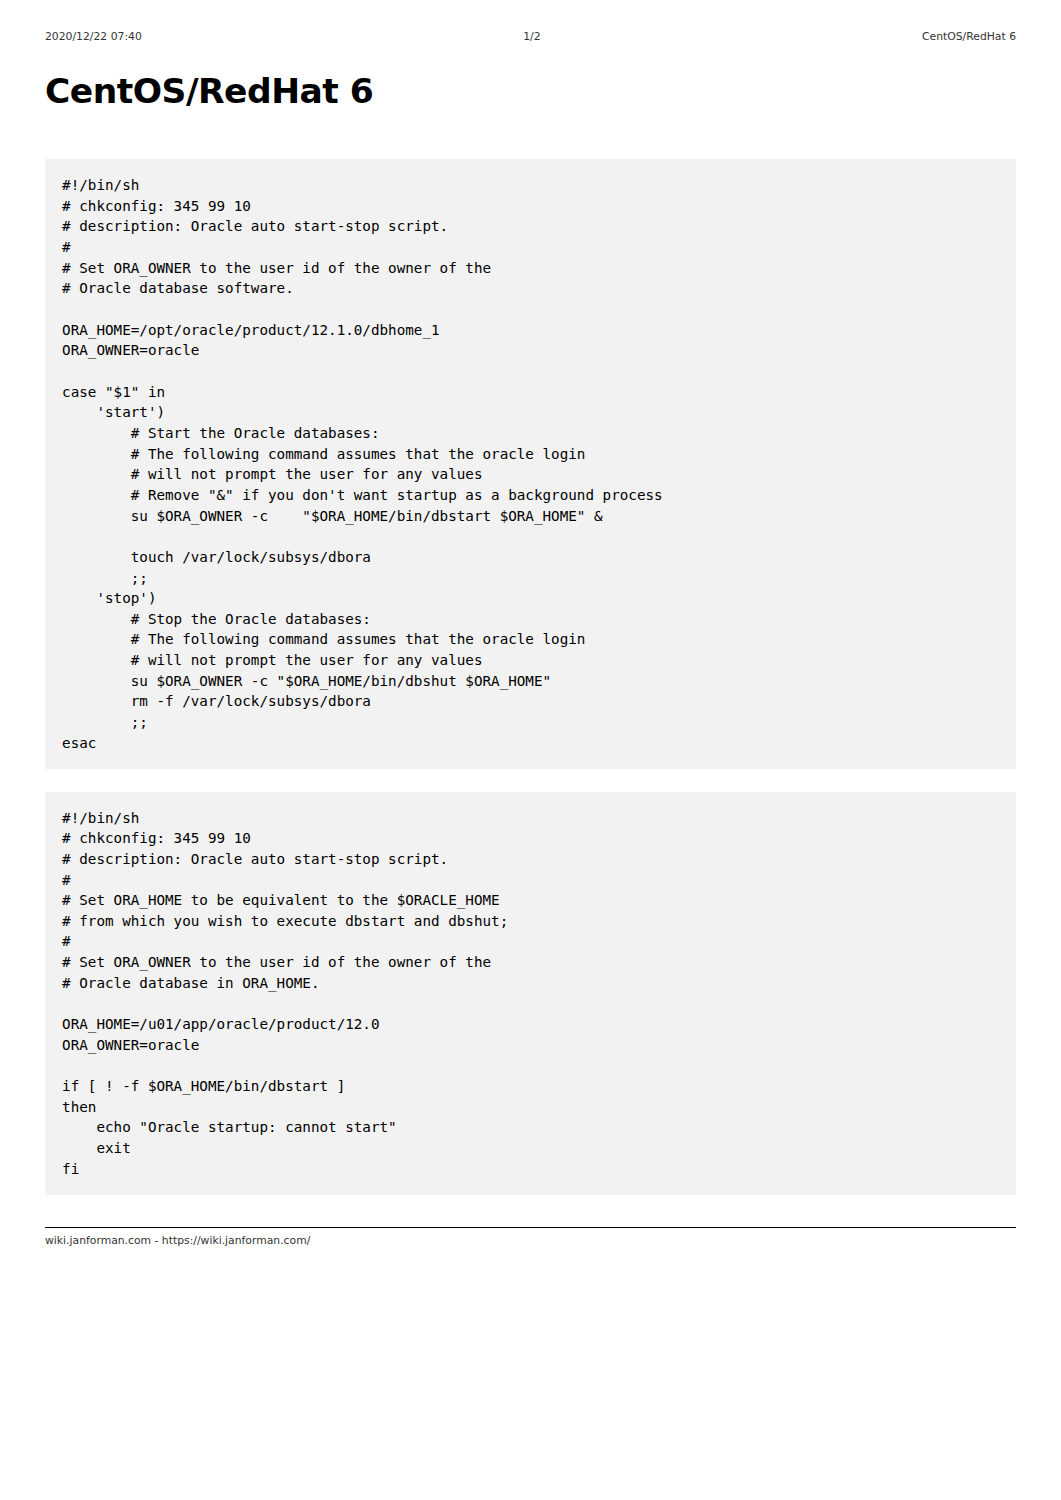2020/12/22 07:40 1/2 CentOS/RedHat 6
CentOS/RedHat 6
#!/bin/sh
# chkconfig: 345 99 10
# description: Oracle auto start-stop script.
#
# Set ORA_OWNER to the user id of the owner of the
# Oracle database software.

ORA_HOME=/opt/oracle/product/12.1.0/dbhome_1
ORA_OWNER=oracle

case "$1" in
    'start')
        # Start the Oracle databases:
        # The following command assumes that the oracle login
        # will not prompt the user for any values
        # Remove "&" if you don't want startup as a background process
        su $ORA_OWNER -c    "$ORA_HOME/bin/dbstart $ORA_HOME" &

        touch /var/lock/subsys/dbora
        ;;
    'stop')
        # Stop the Oracle databases:
        # The following command assumes that the oracle login
        # will not prompt the user for any values
        su $ORA_OWNER -c "$ORA_HOME/bin/dbshut $ORA_HOME"
        rm -f /var/lock/subsys/dbora
        ;;
esac
#!/bin/sh
# chkconfig: 345 99 10
# description: Oracle auto start-stop script.
#
# Set ORA_HOME to be equivalent to the $ORACLE_HOME
# from which you wish to execute dbstart and dbshut;
#
# Set ORA_OWNER to the user id of the owner of the
# Oracle database in ORA_HOME.

ORA_HOME=/u01/app/oracle/product/12.0
ORA_OWNER=oracle

if [ ! -f $ORA_HOME/bin/dbstart ]
then
    echo "Oracle startup: cannot start"
    exit
fi
wiki.janforman.com - https://wiki.janforman.com/